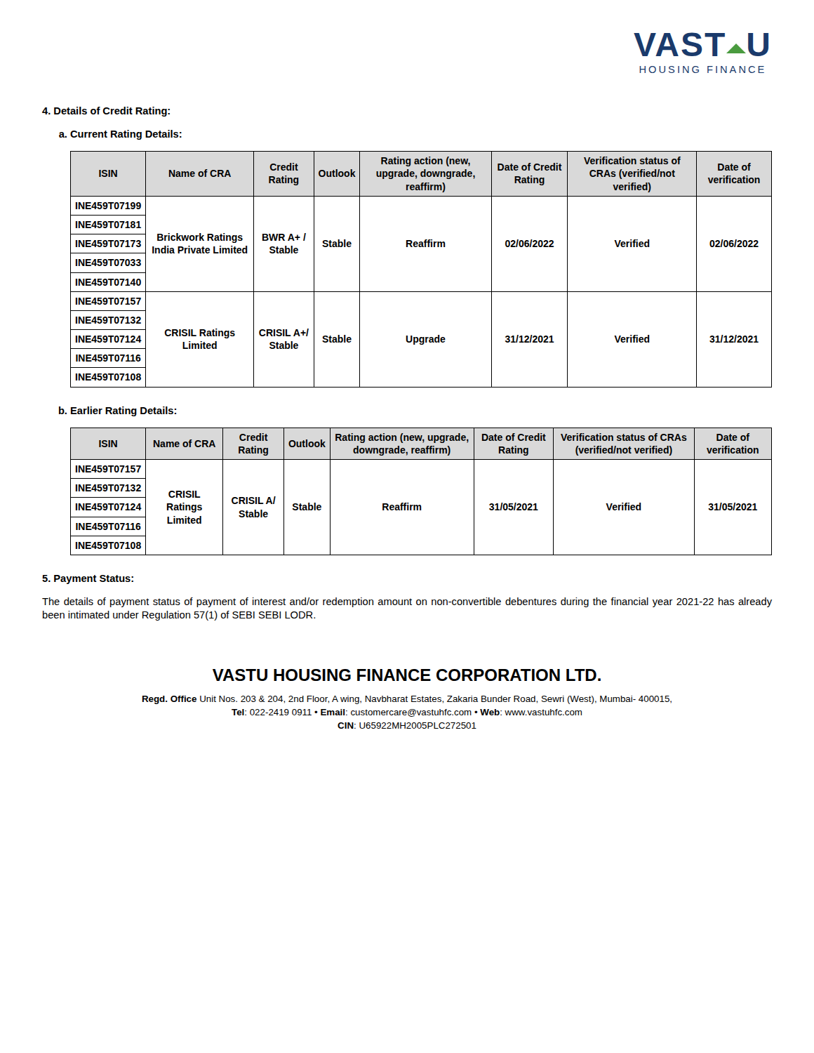VAST U
HOUSING FINANCE
Details of Credit Rating:
Current Rating Details:
| ISIN | Name of CRA | Credit Rating | Outlook | Rating action (new, upgrade, downgrade, reaffirm) | Date of Credit Rating | Verification status of CRAs (verified/not verified) | Date of verification |
| --- | --- | --- | --- | --- | --- | --- | --- |
| INE459T07199 | Brickwork Ratings India Private Limited | BWR A+ / Stable | Stable | Reaffirm | 02/06/2022 | Verified | 02/06/2022 |
| INE459T07181 |
| INE459T07173 |
| INE459T07033 |
| INE459T07140 |
| INE459T07157 | CRISIL Ratings Limited | CRISIL A+/ Stable | Stable | Upgrade | 31/12/2021 | Verified | 31/12/2021 |
| INE459T07132 |
| INE459T07124 |
| INE459T07116 |
| INE459T07108 |
Earlier Rating Details:
| ISIN | Name of CRA | Credit Rating | Outlook | Rating action (new, upgrade, downgrade, reaffirm) | Date of Credit Rating | Verification status of CRAs (verified/not verified) | Date of verification |
| --- | --- | --- | --- | --- | --- | --- | --- |
| INE459T07157 | CRISIL Ratings Limited | CRISIL A/ Stable | Stable | Reaffirm | 31/05/2021 | Verified | 31/05/2021 |
| INE459T07132 |
| INE459T07124 |
| INE459T07116 |
| INE459T07108 |
Payment Status:
The details of payment status of payment of interest and/or redemption amount on non-convertible debentures during the financial year 2021-22 has already been intimated under Regulation 57(1) of SEBI SEBI LODR.
VASTU HOUSING FINANCE CORPORATION LTD.
Regd. Office Unit Nos. 203 & 204, 2nd Floor, A wing, Navbharat Estates, Zakaria Bunder Road, Sewri (West), Mumbai- 400015,
Tel: 022-2419 0911 • Email: customercare@vastuhfc.com • Web: www.vastuhfc.com
CIN: U65922MH2005PLC272501